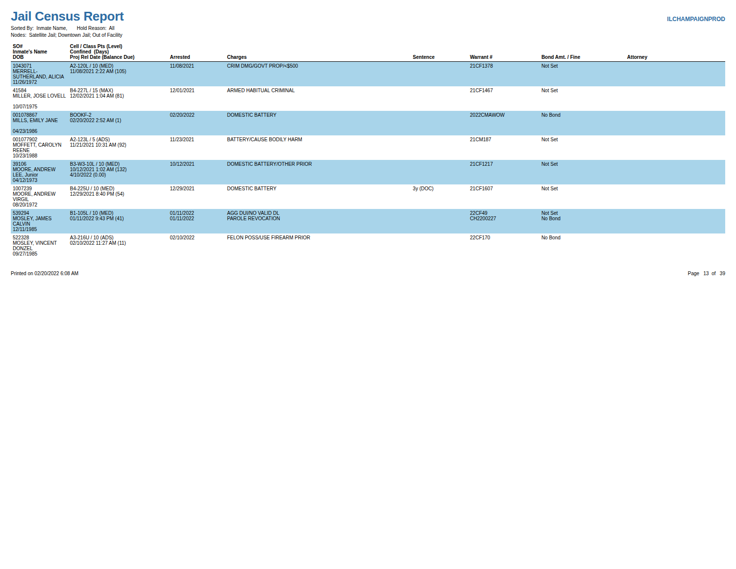ILCHAMPAIGNPROD
Jail Census Report
Sorted By: Inmate Name, Hold Reason: All
Nodes: Satellite Jail; Downtown Jail; Out of Facility
| SO# Inmate's Name DOB | Cell / Class Pts (Level) Confined (Days) Proj Rel Date (Balance Due) | Arrested | Charges | Sentence | Warrant # | Bond Amt. / Fine | Attorney |
| --- | --- | --- | --- | --- | --- | --- | --- |
| 1043071 MERRELL- SUTHERLAND, ALICIA 11/26/1972 | A2-120L / 10 (MED) 11/08/2021 2:22 AM (105) | 11/08/2021 | CRIM DMG/GOVT PROP/<$500 | | 21CF1378 | Not Set | |
| 41584 MILLER, JOSE LOVELL 10/07/1975 | B4-227L / 15 (MAX) 12/02/2021 1:04 AM (81) | 12/01/2021 | ARMED HABITUAL CRIMINAL | | 21CF1467 | Not Set | |
| 001078867 MILLS, EMILY JANE 04/23/1986 | BOOKF-2 02/20/2022 2:52 AM (1) | 02/20/2022 | DOMESTIC BATTERY | | 2022CMAWOW | No Bond | |
| 001077902 MOFFETT, CAROLYN REENE 10/23/1988 | A2-123L / 5 (ADS) 11/21/2021 10:31 AM (92) | 11/23/2021 | BATTERY/CAUSE BODILY HARM | | 21CM187 | Not Set | |
| 39106 MOORE, ANDREW LEE, Junior 04/12/1973 | B3-W3-10L / 10 (MED) 10/12/2021 1:02 AM (132) 4/10/2022 (0.00) | 10/12/2021 | DOMESTIC BATTERY/OTHER PRIOR | | 21CF1217 | Not Set | |
| 1007239 MOORE, ANDREW VIRGIL 08/20/1972 | B4-225U / 10 (MED) 12/29/2021 8:40 PM (54) | 12/29/2021 | DOMESTIC BATTERY | 3y (DOC) | 21CF1607 | Not Set | |
| 539294 MOSLEY, JAMES CALVIN 12/11/1985 | B1-105L / 10 (MED) 01/11/2022 9:43 PM (41) | 01/11/2022 01/11/2022 | AGG DUI/NO VALID DL PAROLE REVOCATION | | 22CF49 CH2200227 | Not Set No Bond | |
| 522328 MOSLEY, VINCENT DONZEL 09/27/1985 | A3-216U / 10 (ADS) 02/10/2022 11:27 AM (11) | 02/10/2022 | FELON POSS/USE FIREARM PRIOR | | 22CF170 | No Bond | |
Printed on 02/20/2022 6:08 AM Page 13 of 39